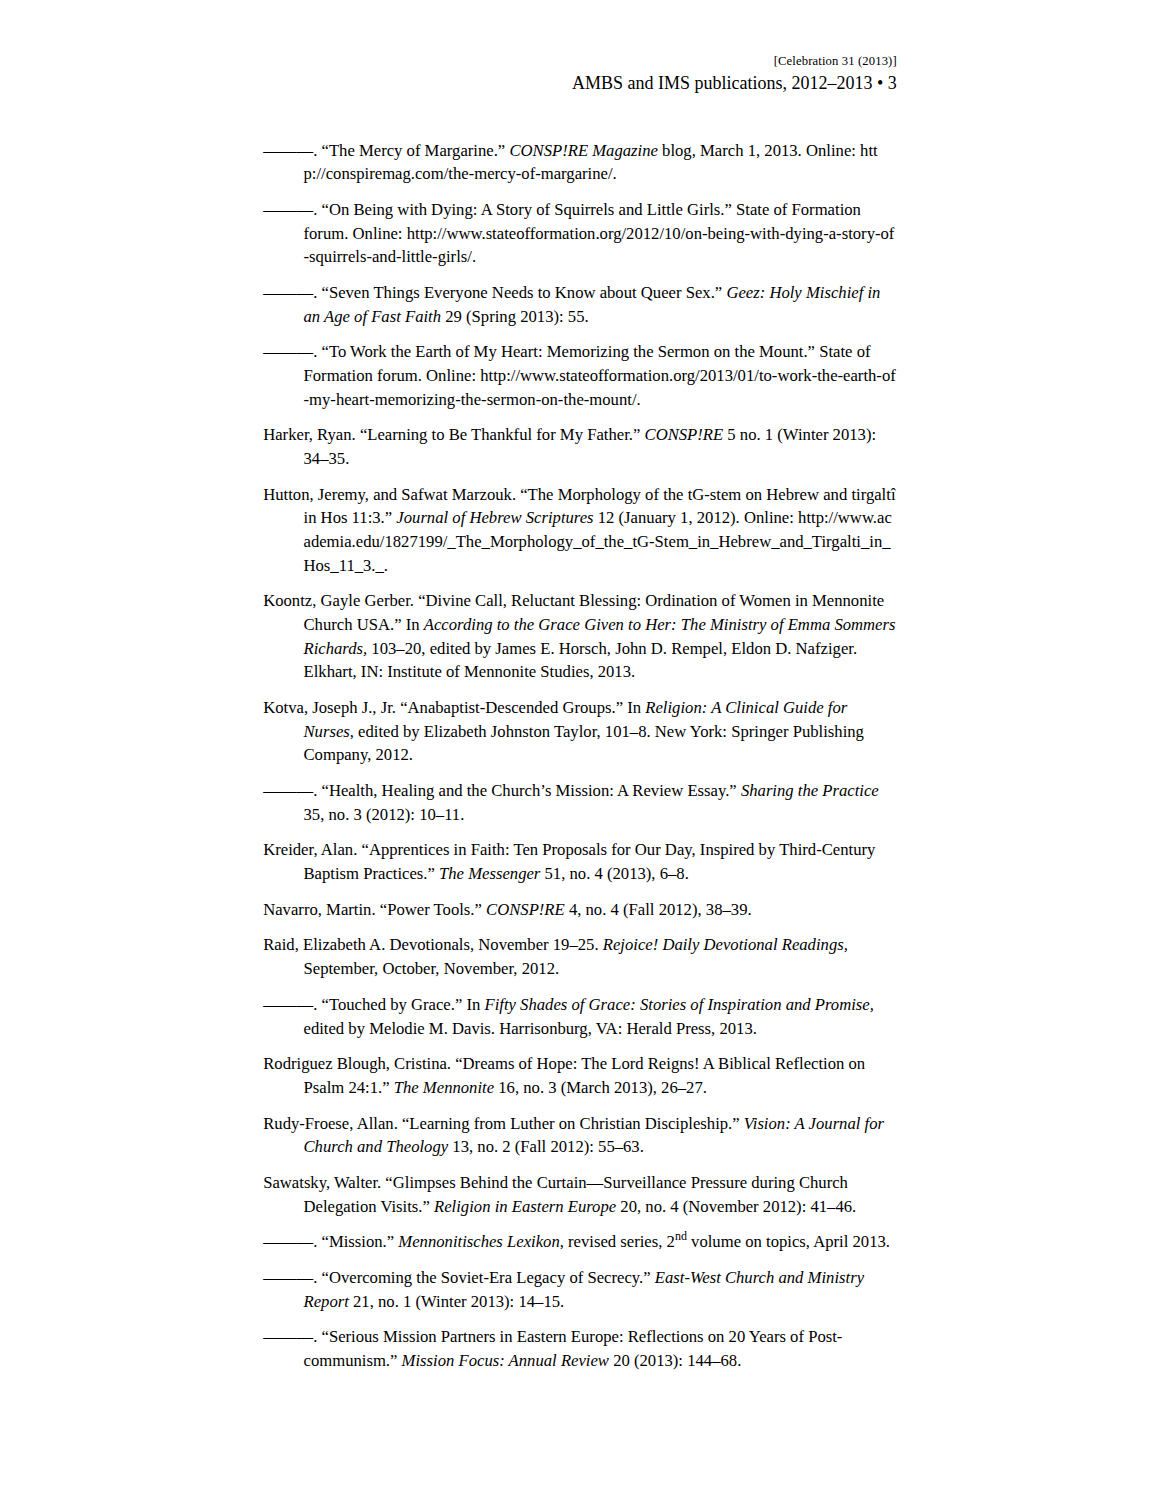[Celebration 31 (2013)]
AMBS and IMS publications, 2012–2013 • 3
———. “The Mercy of Margarine.” CONSP!RE Magazine blog, March 1, 2013. Online: http://conspiremag.com/the-mercy-of-margarine/.
———. “On Being with Dying: A Story of Squirrels and Little Girls.” State of Formation forum. Online: http://www.stateofformation.org/2012/10/on-being-with-dying-a-story-of-squirrels-and-little-girls/.
———. “Seven Things Everyone Needs to Know about Queer Sex.” Geez: Holy Mischief in an Age of Fast Faith 29 (Spring 2013): 55.
———. “To Work the Earth of My Heart: Memorizing the Sermon on the Mount.” State of Formation forum. Online: http://www.stateofformation.org/2013/01/to-work-the-earth-of-my-heart-memorizing-the-sermon-on-the-mount/.
Harker, Ryan. “Learning to Be Thankful for My Father.” CONSP!RE 5 no. 1 (Winter 2013): 34–35.
Hutton, Jeremy, and Safwat Marzouk. “The Morphology of the tG-stem on Hebrew and tirgaltî in Hos 11:3.” Journal of Hebrew Scriptures 12 (January 1, 2012). Online: http://www.academia.edu/1827199/_The_Morphology_of_the_tG-Stem_in_Hebrew_and_Tirgalti_in_Hos_11_3._.
Koontz, Gayle Gerber. “Divine Call, Reluctant Blessing: Ordination of Women in Mennonite Church USA.” In According to the Grace Given to Her: The Ministry of Emma Sommers Richards, 103–20, edited by James E. Horsch, John D. Rempel, Eldon D. Nafziger. Elkhart, IN: Institute of Mennonite Studies, 2013.
Kotva, Joseph J., Jr. “Anabaptist-Descended Groups.” In Religion: A Clinical Guide for Nurses, edited by Elizabeth Johnston Taylor, 101–8. New York: Springer Publishing Company, 2012.
———. “Health, Healing and the Church’s Mission: A Review Essay.” Sharing the Practice 35, no. 3 (2012): 10–11.
Kreider, Alan. “Apprentices in Faith: Ten Proposals for Our Day, Inspired by Third-Century Baptism Practices.” The Messenger 51, no. 4 (2013), 6–8.
Navarro, Martin. “Power Tools.” CONSP!RE 4, no. 4 (Fall 2012), 38–39.
Raid, Elizabeth A. Devotionals, November 19–25. Rejoice! Daily Devotional Readings, September, October, November, 2012.
———. “Touched by Grace.” In Fifty Shades of Grace: Stories of Inspiration and Promise, edited by Melodie M. Davis. Harrisonburg, VA: Herald Press, 2013.
Rodriguez Blough, Cristina. “Dreams of Hope: The Lord Reigns! A Biblical Reflection on Psalm 24:1.” The Mennonite 16, no. 3 (March 2013), 26–27.
Rudy-Froese, Allan. “Learning from Luther on Christian Discipleship.” Vision: A Journal for Church and Theology 13, no. 2 (Fall 2012): 55–63.
Sawatsky, Walter. “Glimpses Behind the Curtain—Surveillance Pressure during Church Delegation Visits.” Religion in Eastern Europe 20, no. 4 (November 2012): 41–46.
———. “Mission.” Mennonitisches Lexikon, revised series, 2nd volume on topics, April 2013.
———. “Overcoming the Soviet-Era Legacy of Secrecy.” East-West Church and Ministry Report 21, no. 1 (Winter 2013): 14–15.
———. “Serious Mission Partners in Eastern Europe: Reflections on 20 Years of Post-communism.” Mission Focus: Annual Review 20 (2013): 144–68.